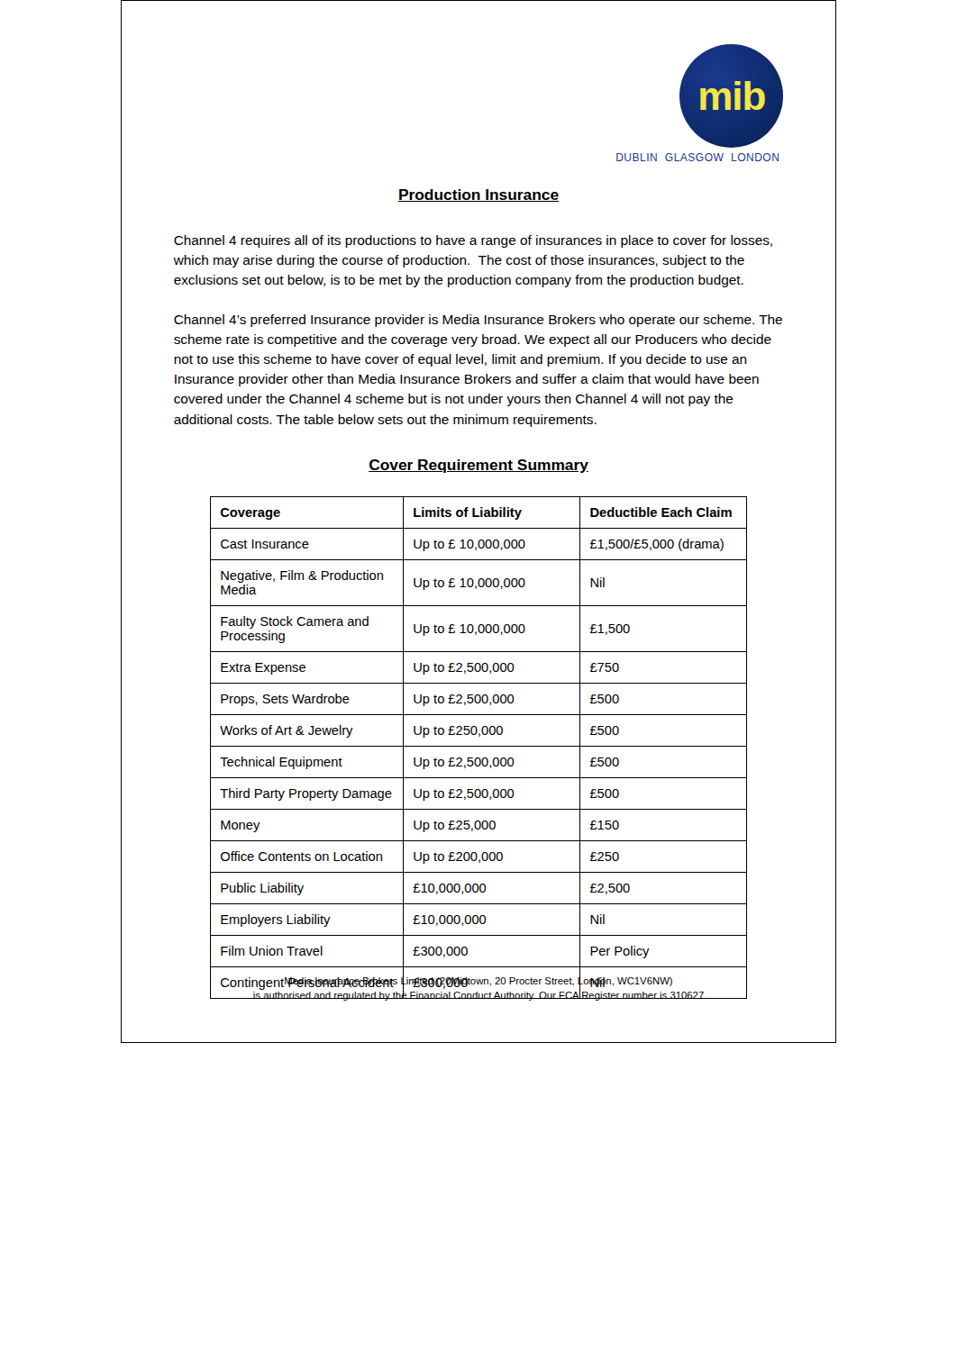mib
DUBLIN GLASGOW LONDON
Production Insurance
Channel 4 requires all of its productions to have a range of insurances in place to cover for losses, which may arise during the course of production. The cost of those insurances, subject to the exclusions set out below, is to be met by the production company from the production budget.
Channel 4’s preferred Insurance provider is Media Insurance Brokers who operate our scheme. The scheme rate is competitive and the coverage very broad. We expect all our Producers who decide not to use this scheme to have cover of equal level, limit and premium. If you decide to use an Insurance provider other than Media Insurance Brokers and suffer a claim that would have been covered under the Channel 4 scheme but is not under yours then Channel 4 will not pay the additional costs. The table below sets out the minimum requirements.
Cover Requirement Summary
| Coverage | Limits of Liability | Deductible Each Claim |
| --- | --- | --- |
| Cast Insurance | Up to £ 10,000,000 | £1,500/£5,000 (drama) |
| Negative, Film & Production Media | Up to £ 10,000,000 | Nil |
| Faulty Stock Camera and Processing | Up to £ 10,000,000 | £1,500 |
| Extra Expense | Up to £2,500,000 | £750 |
| Props, Sets Wardrobe | Up to £2,500,000 | £500 |
| Works of Art & Jewelry | Up to £250,000 | £500 |
| Technical Equipment | Up to £2,500,000 | £500 |
| Third Party Property Damage | Up to £2,500,000 | £500 |
| Money | Up to £25,000 | £150 |
| Office Contents on Location | Up to £200,000 | £250 |
| Public Liability | £10,000,000 | £2,500 |
| Employers Liability | £10,000,000 | Nil |
| Film Union Travel | £300,000 | Per Policy |
| Contingent Personal Accident | £300,000 | Nil |
Media Insurance Brokers Limited (20Midtown, 20 Procter Street, London, WC1V6NW)
is authorised and regulated by the Financial Conduct Authority. Our FCA Register number is 310627